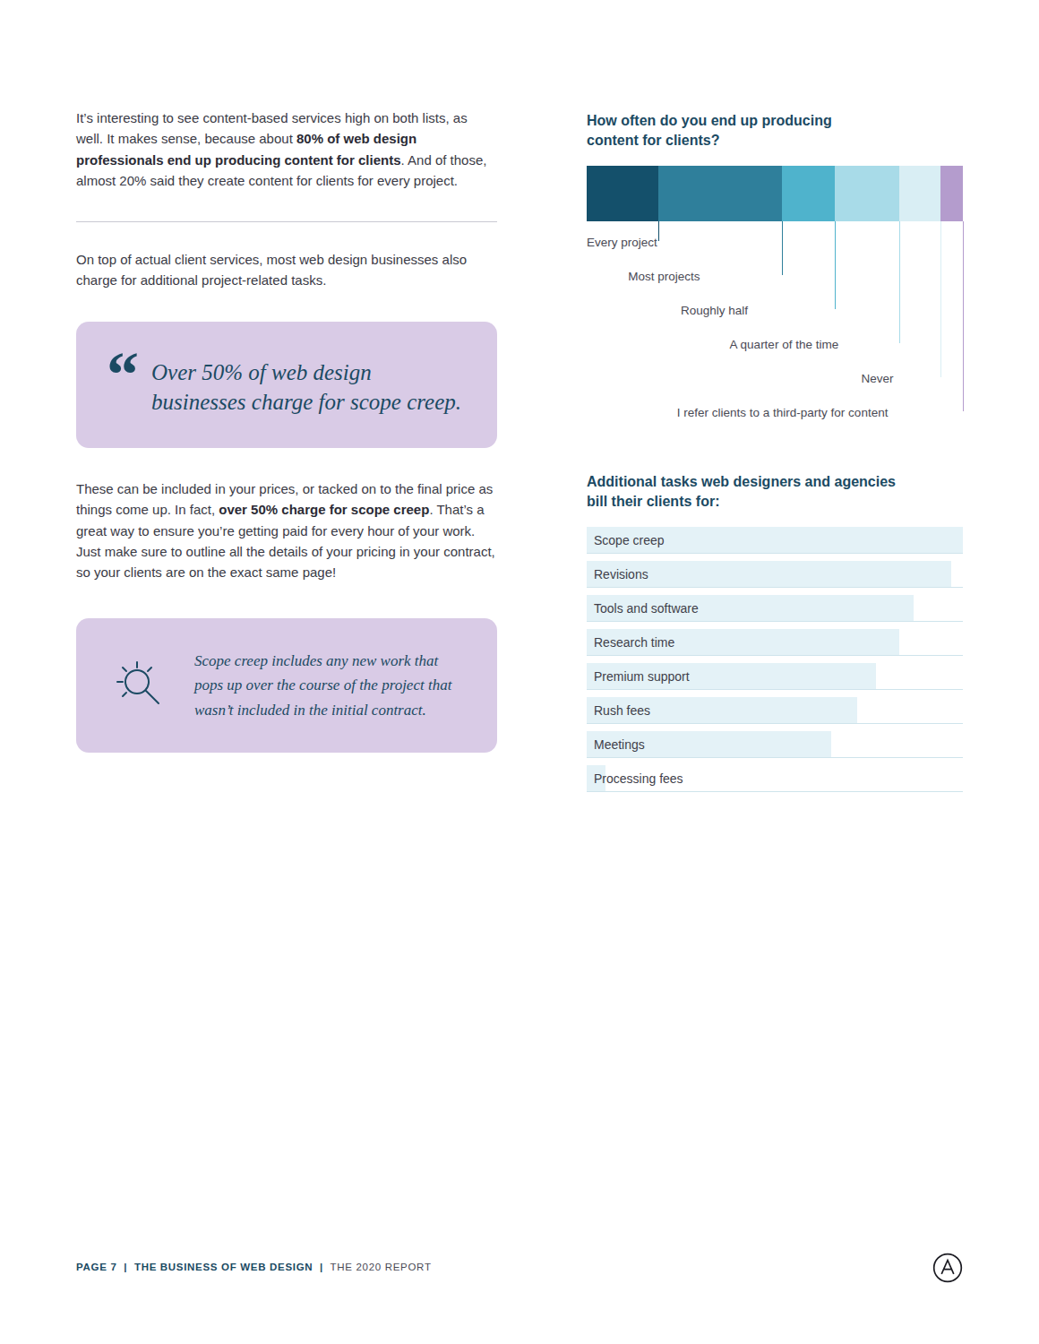It’s interesting to see content-based services high on both lists, as well. It makes sense, because about 80% of web design professionals end up producing content for clients. And of those, almost 20% said they create content for clients for every project.
On top of actual client services, most web design businesses also charge for additional project-related tasks.
“
Over 50% of web design businesses charge for scope creep.
These can be included in your prices, or tacked on to the final price as things come up. In fact, over 50% charge for scope creep. That’s a great way to ensure you’re getting paid for every hour of your work. Just make sure to outline all the details of your pricing in your contract, so your clients are on the exact same page!
Scope creep includes any new work that pops up over the course of the project that wasn’t included in the initial contract.
How often do you end up producing
content for clients?
Every project Most projects Roughly half A quarter of the time Never I refer clients to a third-party for content
Additional tasks web designers and agencies
bill their clients for:
Scope creep
Revisions
Tools and software
Research time
Premium support
Rush fees
Meetings
Processing fees
PAGE 7 | THE BUSINESS OF WEB DESIGN | THE 2020 REPORT